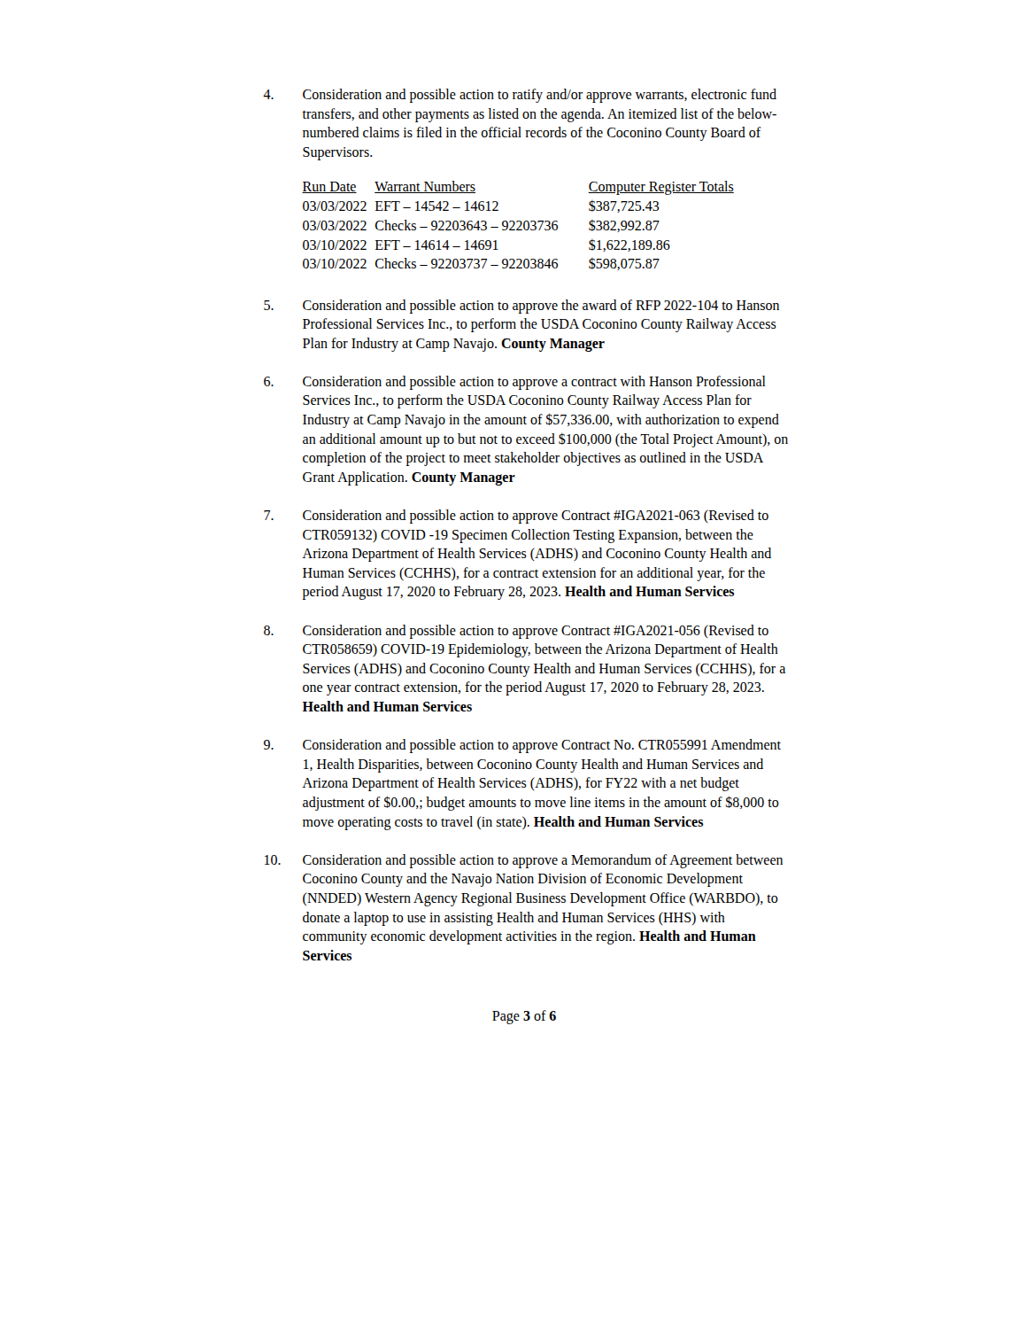4.
Consideration and possible action to ratify and/or approve warrants, electronic fund transfers, and other payments as listed on the agenda. An itemized list of the below-numbered claims is filed in the official records of the Coconino County Board of Supervisors.
| Run Date | Warrant Numbers | Computer Register Totals |
| --- | --- | --- |
| 03/03/2022 | EFT – 14542 – 14612 | $387,725.43 |
| 03/03/2022 | Checks – 92203643 – 92203736 | $382,992.87 |
| 03/10/2022 | EFT – 14614 – 14691 | $1,622,189.86 |
| 03/10/2022 | Checks – 92203737 – 92203846 | $598,075.87 |
5.
Consideration and possible action to approve the award of RFP 2022-104 to Hanson Professional Services Inc., to perform the USDA Coconino County Railway Access Plan for Industry at Camp Navajo. County Manager
6.
Consideration and possible action to approve a contract with Hanson Professional Services Inc., to perform the USDA Coconino County Railway Access Plan for Industry at Camp Navajo in the amount of $57,336.00, with authorization to expend an additional amount up to but not to exceed $100,000 (the Total Project Amount), on completion of the project to meet stakeholder objectives as outlined in the USDA Grant Application. County Manager
7.
Consideration and possible action to approve Contract #IGA2021-063 (Revised to CTR059132) COVID -19 Specimen Collection Testing Expansion, between the Arizona Department of Health Services (ADHS) and Coconino County Health and Human Services (CCHHS), for a contract extension for an additional year, for the period August 17, 2020 to February 28, 2023. Health and Human Services
8.
Consideration and possible action to approve Contract #IGA2021-056 (Revised to CTR058659) COVID-19 Epidemiology, between the Arizona Department of Health Services (ADHS) and Coconino County Health and Human Services (CCHHS), for a one year contract extension, for the period August 17, 2020 to February 28, 2023. Health and Human Services
9.
Consideration and possible action to approve Contract No. CTR055991 Amendment 1, Health Disparities, between Coconino County Health and Human Services and Arizona Department of Health Services (ADHS), for FY22 with a net budget adjustment of $0.00,; budget amounts to move line items in the amount of $8,000 to move operating costs to travel (in state). Health and Human Services
10.
Consideration and possible action to approve a Memorandum of Agreement between Coconino County and the Navajo Nation Division of Economic Development (NNDED) Western Agency Regional Business Development Office (WARBDO), to donate a laptop to use in assisting Health and Human Services (HHS) with community economic development activities in the region. Health and Human Services
Page 3 of 6